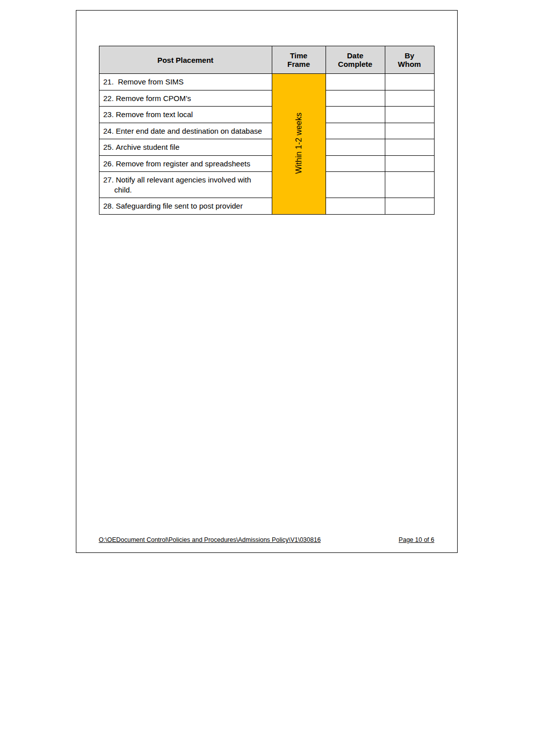| Post Placement | Time Frame | Date Complete | By Whom |
| --- | --- | --- | --- |
| 21. Remove from SIMS | Within 1-2 weeks | | |
| 22. Remove form CPOM’s | | |
| 23. Remove from text local | | |
| 24. Enter end date and destination on database | | |
| 25. Archive student file | | |
| 26. Remove from register and spreadsheets | | |
| 27. Notify all relevant agencies involved with child. | | |
| 28. Safeguarding file sent to post provider | | |
O:\OEDocument Control\Policies and Procedures\Admissions Policy\V1\030816 Page 10 of 6